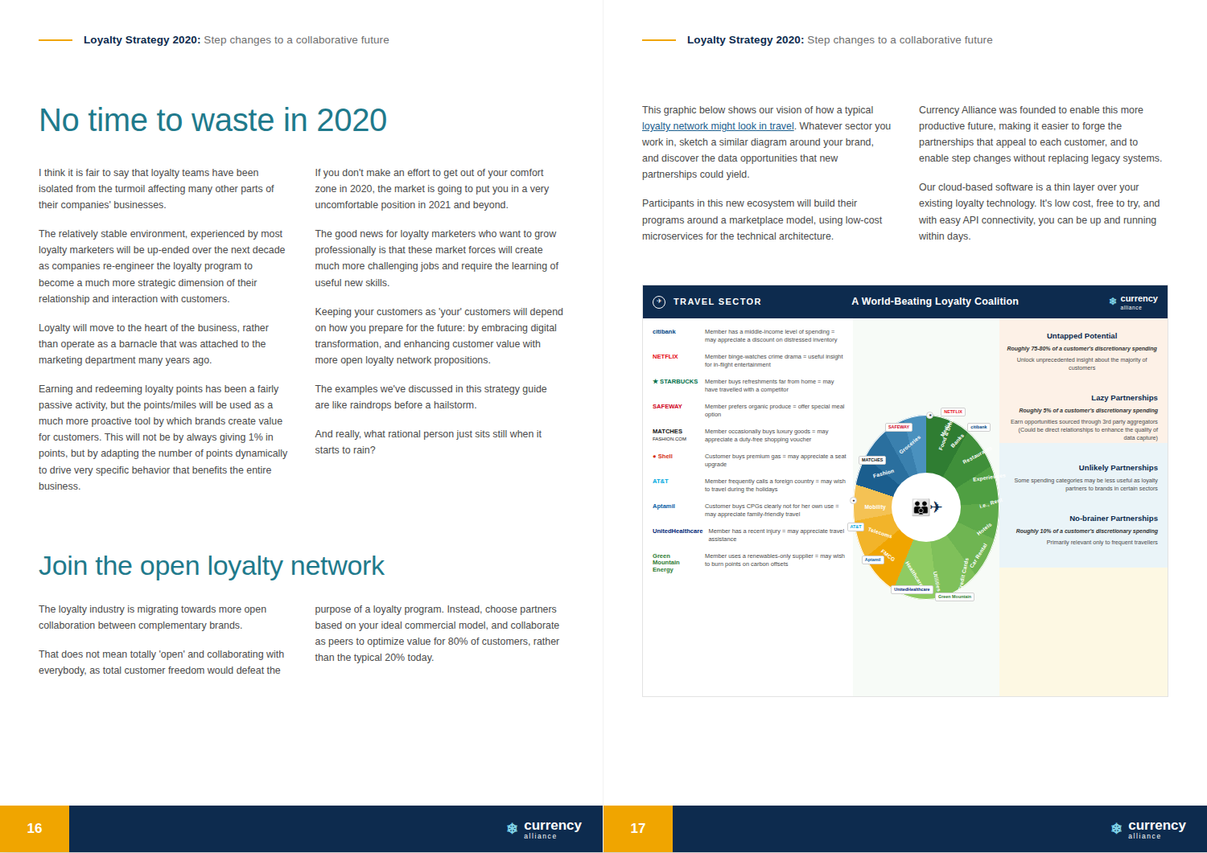Loyalty Strategy 2020: Step changes to a collaborative future
No time to waste in 2020
I think it is fair to say that loyalty teams have been isolated from the turmoil affecting many other parts of their companies' businesses.
The relatively stable environment, experienced by most loyalty marketers will be up-ended over the next decade as companies re-engineer the loyalty program to become a much more strategic dimension of their relationship and interaction with customers.
Loyalty will move to the heart of the business, rather than operate as a barnacle that was attached to the marketing department many years ago.
Earning and redeeming loyalty points has been a fairly passive activity, but the points/miles will be used as a much more proactive tool by which brands create value for customers. This will not be by always giving 1% in points, but by adapting the number of points dynamically to drive very specific behavior that benefits the entire business.
If you don't make an effort to get out of your comfort zone in 2020, the market is going to put you in a very uncomfortable position in 2021 and beyond.
The good news for loyalty marketers who want to grow professionally is that these market forces will create much more challenging jobs and require the learning of useful new skills.
Keeping your customers as 'your' customers will depend on how you prepare for the future: by embracing digital transformation, and enhancing customer value with more open loyalty network propositions.
The examples we've discussed in this strategy guide are like raindrops before a hailstorm.
And really, what rational person just sits still when it starts to rain?
Join the open loyalty network
The loyalty industry is migrating towards more open collaboration between complementary brands.
That does not mean totally 'open' and collaborating with everybody, as total customer freedom would defeat the
purpose of a loyalty program. Instead, choose partners based on your ideal commercial model, and collaborate as peers to optimize value for 80% of customers, rather than the typical 20% today.
16
❄ currencyalliance
Loyalty Strategy 2020: Step changes to a collaborative future
This graphic below shows our vision of how a typical loyalty network might look in travel. Whatever sector you work in, sketch a similar diagram around your brand, and discover the data opportunities that new partnerships could yield.
Participants in this new ecosystem will build their programs around a marketplace model, using low-cost microservices for the technical architecture.
Currency Alliance was founded to enable this more productive future, making it easier to forge the partnerships that appeal to each customer, and to enable step changes without replacing legacy systems.
Our cloud-based software is a thin layer over your existing loyalty technology. It's low cost, free to try, and with easy API connectivity, you can be up and running within days.
✈ Travel Sector A World-Beating Loyalty Coalition ❄currencyalliance
citibank
Member has a middle-income level of spending = may appreciate a discount on distressed inventory
NETFLIX
Member binge-watches crime drama = useful insight for in-flight entertainment
★ STARBUCKS
Member buys refreshments far from home = may have travelled with a competitor
SAFEWAY
Member prefers organic produce = offer special meal option
MATCHES
FASHION.COM
Member occasionally buys luxury goods = may appreciate a duty-free shopping voucher
● Shell
Customer buys premium gas = may appreciate a seat upgrade
AT&T
Member frequently calls a foreign country = may wish to travel during the holidays
Aptamil
Customer buys CPGs clearly not for her own use = may appreciate family-friendly travel
UnitedHealthcare
Member has a recent injury = may appreciate travel assistance
Green
Mountain
Energy
Member uses a renewables-only supplier = may wish to burn points on carbon offsets
👪✈ Food & Drink Groceries Fashion Mobility Telecoms FMCG Healthcare Utilities Credit Cards Car Rental Hotels i.e., Rent Experiences Restaurants Banks Media NETFLIX SAFEWAY citibank ★ MATCHES ● AT&T Aptamil UnitedHealthcare Green Mountain
Untapped Potential
Roughly 75-80% of a customer's discretionary spending
Unlock unprecedented insight about the majority of customers
Lazy Partnerships
Roughly 5% of a customer's discretionary spending
Earn opportunities sourced through 3rd party aggregators (Could be direct relationships to enhance the quality of data capture)
Unlikely Partnerships
Some spending categories may be less useful as loyalty partners to brands in certain sectors
No-brainer Partnerships
Roughly 10% of a customer's discretionary spending
Primarily relevant only to frequent travellers
17
❄ currencyalliance